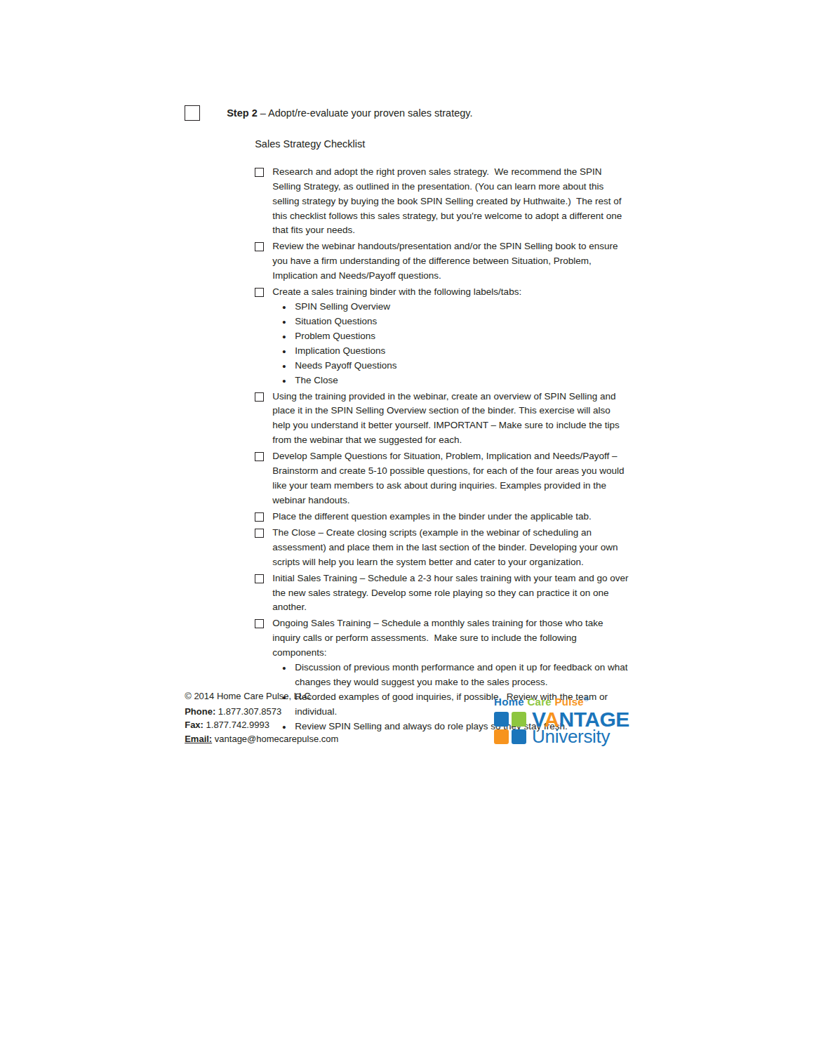Step 2 – Adopt/re-evaluate your proven sales strategy.
Sales Strategy Checklist
Research and adopt the right proven sales strategy. We recommend the SPIN Selling Strategy, as outlined in the presentation. (You can learn more about this selling strategy by buying the book SPIN Selling created by Huthwaite.) The rest of this checklist follows this sales strategy, but you're welcome to adopt a different one that fits your needs.
Review the webinar handouts/presentation and/or the SPIN Selling book to ensure you have a firm understanding of the difference between Situation, Problem, Implication and Needs/Payoff questions.
Create a sales training binder with the following labels/tabs:
SPIN Selling Overview
Situation Questions
Problem Questions
Implication Questions
Needs Payoff Questions
The Close
Using the training provided in the webinar, create an overview of SPIN Selling and place it in the SPIN Selling Overview section of the binder. This exercise will also help you understand it better yourself. IMPORTANT – Make sure to include the tips from the webinar that we suggested for each.
Develop Sample Questions for Situation, Problem, Implication and Needs/Payoff – Brainstorm and create 5-10 possible questions, for each of the four areas you would like your team members to ask about during inquiries. Examples provided in the webinar handouts.
Place the different question examples in the binder under the applicable tab.
The Close – Create closing scripts (example in the webinar of scheduling an assessment) and place them in the last section of the binder. Developing your own scripts will help you learn the system better and cater to your organization.
Initial Sales Training – Schedule a 2-3 hour sales training with your team and go over the new sales strategy. Develop some role playing so they can practice it on one another.
Ongoing Sales Training – Schedule a monthly sales training for those who take inquiry calls or perform assessments. Make sure to include the following components:
Discussion of previous month performance and open it up for feedback on what changes they would suggest you make to the sales process.
Recorded examples of good inquiries, if possible. Review with the team or individual.
Review SPIN Selling and always do role plays so they stay fresh.
© 2014 Home Care Pulse, LLC
Phone: 1.877.307.8573
Fax: 1.877.742.9993
Email: vantage@homecarepulse.com
Home Care Pulse®
VANTAGE
University